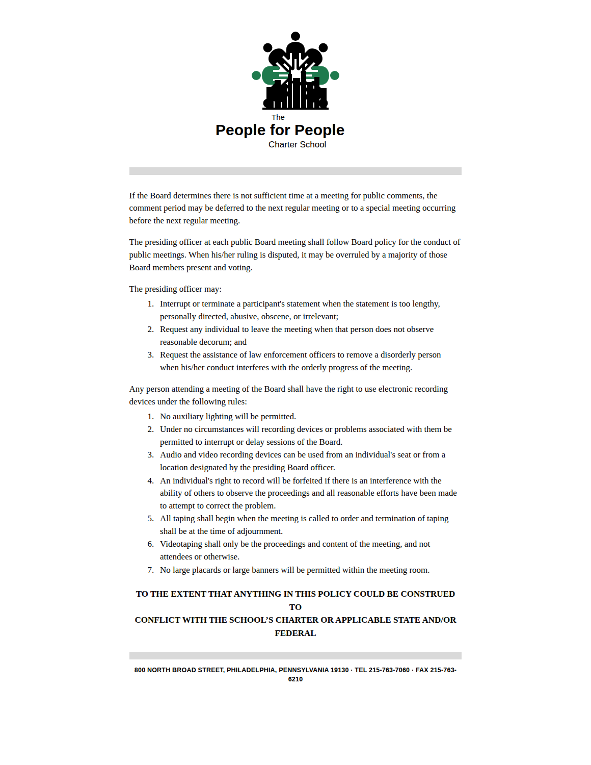The People for People Charter School
If the Board determines there is not sufficient time at a meeting for public comments, the comment period may be deferred to the next regular meeting or to a special meeting occurring before the next regular meeting.
The presiding officer at each public Board meeting shall follow Board policy for the conduct of public meetings. When his/her ruling is disputed, it may be overruled by a majority of those Board members present and voting.
The presiding officer may:
Interrupt or terminate a participant's statement when the statement is too lengthy, personally directed, abusive, obscene, or irrelevant;
Request any individual to leave the meeting when that person does not observe reasonable decorum; and
Request the assistance of law enforcement officers to remove a disorderly person when his/her conduct interferes with the orderly progress of the meeting.
Any person attending a meeting of the Board shall have the right to use electronic recording devices under the following rules:
No auxiliary lighting will be permitted.
Under no circumstances will recording devices or problems associated with them be permitted to interrupt or delay sessions of the Board.
Audio and video recording devices can be used from an individual's seat or from a location designated by the presiding Board officer.
An individual's right to record will be forfeited if there is an interference with the ability of others to observe the proceedings and all reasonable efforts have been made to attempt to correct the problem.
All taping shall begin when the meeting is called to order and termination of taping shall be at the time of adjournment.
Videotaping shall only be the proceedings and content of the meeting, and not attendees or otherwise.
No large placards or large banners will be permitted within the meeting room.
TO THE EXTENT THAT ANYTHING IN THIS POLICY COULD BE CONSTRUED TO CONFLICT WITH THE SCHOOL’S CHARTER OR APPLICABLE STATE AND/OR FEDERAL
800 NORTH BROAD STREET, PHILADELPHIA, PENNSYLVANIA 19130 · TEL 215-763-7060 · FAX 215-763-6210